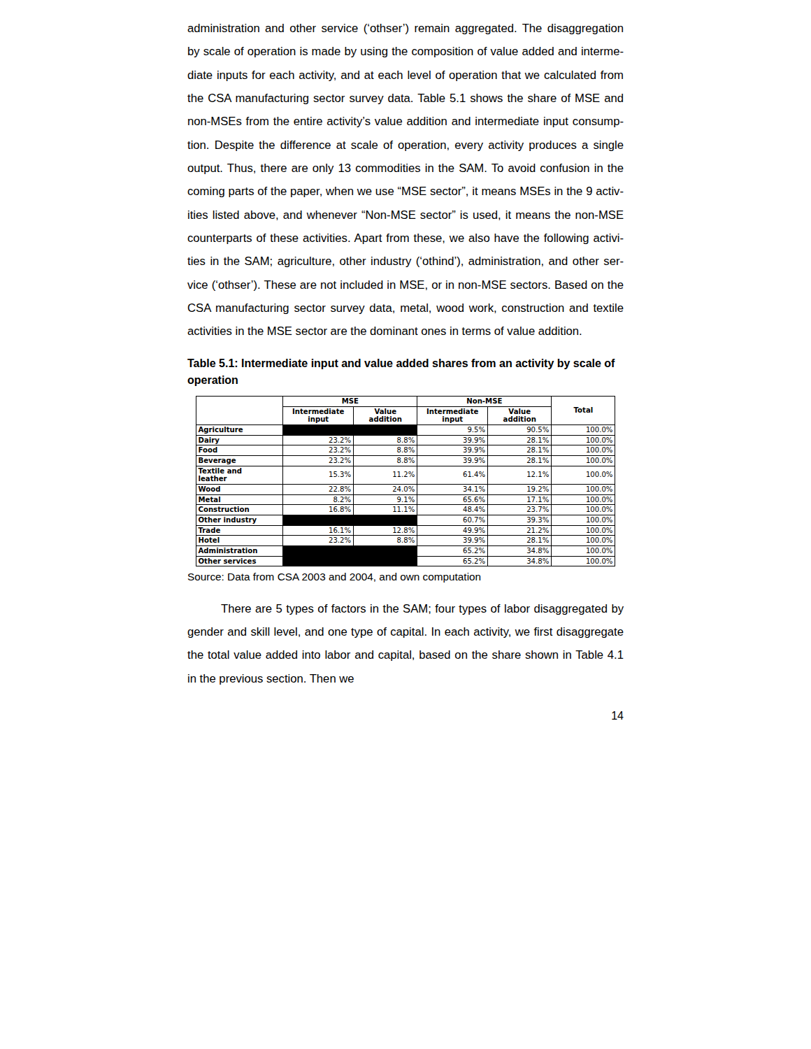administration and other service (‘othser’) remain aggregated. The disaggregation by scale of operation is made by using the composition of value added and intermediate inputs for each activity, and at each level of operation that we calculated from the CSA manufacturing sector survey data. Table 5.1 shows the share of MSE and non-MSEs from the entire activity’s value addition and intermediate input consumption. Despite the difference at scale of operation, every activity produces a single output. Thus, there are only 13 commodities in the SAM. To avoid confusion in the coming parts of the paper, when we use “MSE sector”, it means MSEs in the 9 activities listed above, and whenever “Non-MSE sector” is used, it means the non-MSE counterparts of these activities. Apart from these, we also have the following activities in the SAM; agriculture, other industry (‘othind’), administration, and other service (‘othser’). These are not included in MSE, or in non-MSE sectors. Based on the CSA manufacturing sector survey data, metal, wood work, construction and textile activities in the MSE sector are the dominant ones in terms of value addition.
Table 5.1: Intermediate input and value added shares from an activity by scale of operation
| | MSE | Non-MSE | Total |
| --- | --- | --- | --- |
| Intermediate input | Value addition | Intermediate input | Value addition |
| Agriculture | | | 9.5% | 90.5% | 100.0% |
| Dairy | 23.2% | 8.8% | 39.9% | 28.1% | 100.0% |
| Food | 23.2% | 8.8% | 39.9% | 28.1% | 100.0% |
| Beverage | 23.2% | 8.8% | 39.9% | 28.1% | 100.0% |
| Textile and leather | 15.3% | 11.2% | 61.4% | 12.1% | 100.0% |
| Wood | 22.8% | 24.0% | 34.1% | 19.2% | 100.0% |
| Metal | 8.2% | 9.1% | 65.6% | 17.1% | 100.0% |
| Construction | 16.8% | 11.1% | 48.4% | 23.7% | 100.0% |
| Other industry | | | 60.7% | 39.3% | 100.0% |
| Trade | 16.1% | 12.8% | 49.9% | 21.2% | 100.0% |
| Hotel | 23.2% | 8.8% | 39.9% | 28.1% | 100.0% |
| Administration | | | 65.2% | 34.8% | 100.0% |
| Other services | | | 65.2% | 34.8% | 100.0% |
Source: Data from CSA 2003 and 2004, and own computation
There are 5 types of factors in the SAM; four types of labor disaggregated by gender and skill level, and one type of capital. In each activity, we first disaggregate the total value added into labor and capital, based on the share shown in Table 4.1 in the previous section. Then we
14